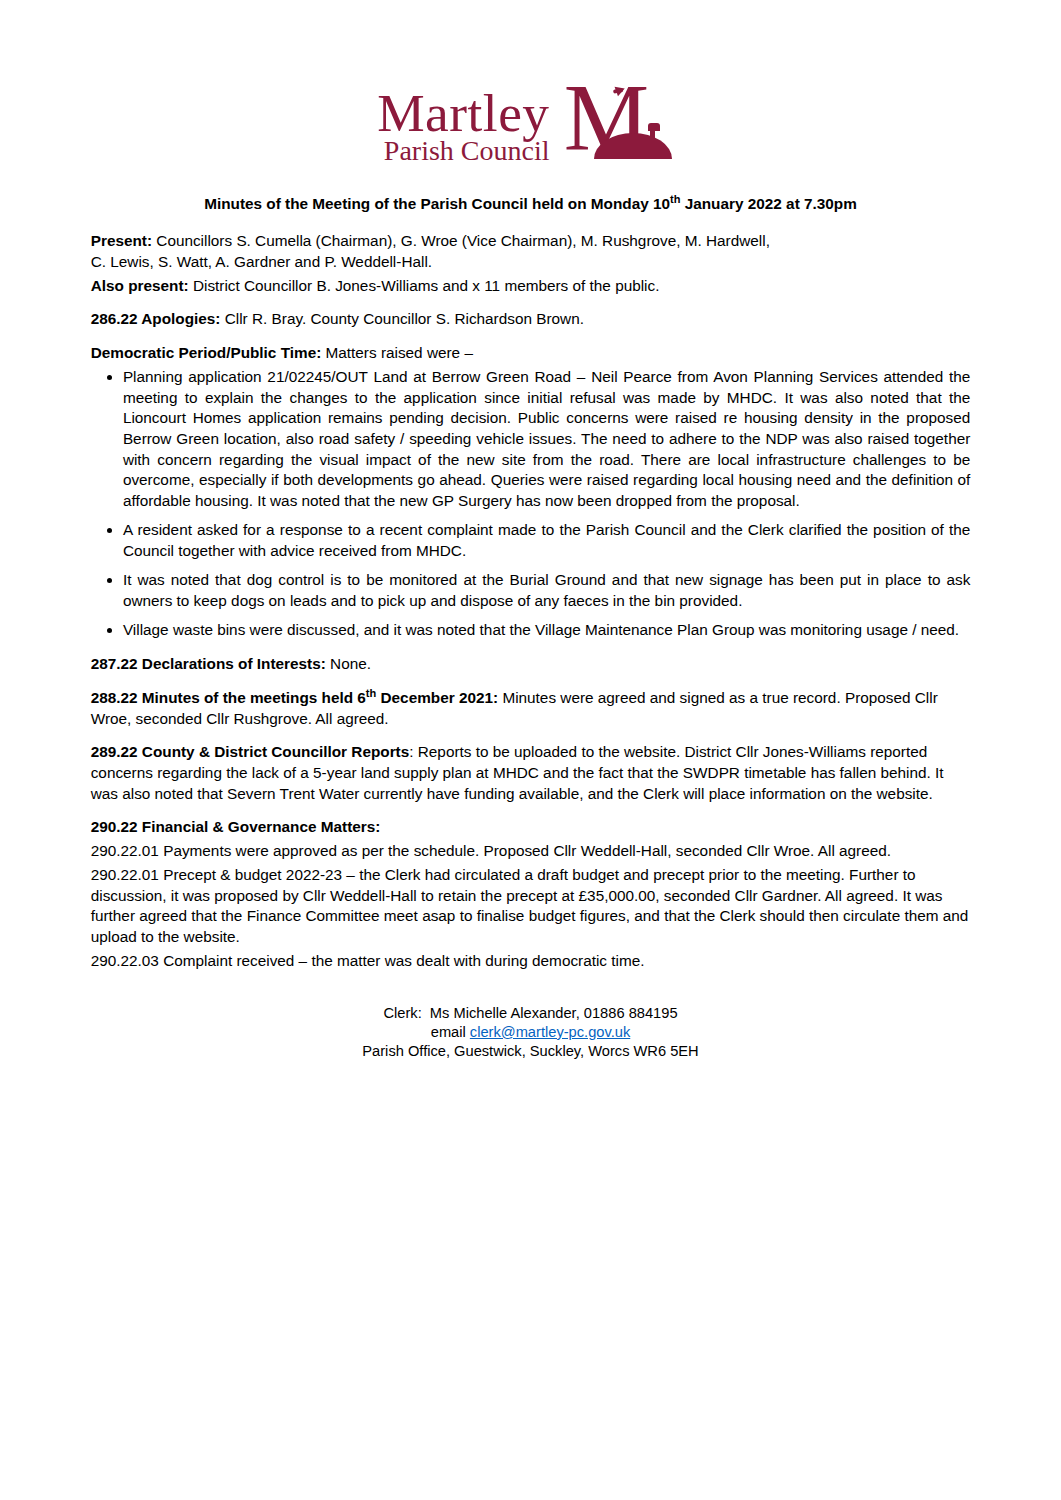Martley Parish Council M
Minutes of the Meeting of the Parish Council held on Monday 10th January 2022 at 7.30pm
Present: Councillors S. Cumella (Chairman), G. Wroe (Vice Chairman), M. Rushgrove, M. Hardwell,
C. Lewis, S. Watt, A. Gardner and P. Weddell-Hall.
Also present: District Councillor B. Jones-Williams and x 11 members of the public.
286.22 Apologies: Cllr R. Bray. County Councillor S. Richardson Brown.
Democratic Period/Public Time: Matters raised were –
Planning application 21/02245/OUT Land at Berrow Green Road – Neil Pearce from Avon Planning Services attended the meeting to explain the changes to the application since initial refusal was made by MHDC. It was also noted that the Lioncourt Homes application remains pending decision. Public concerns were raised re housing density in the proposed Berrow Green location, also road safety / speeding vehicle issues. The need to adhere to the NDP was also raised together with concern regarding the visual impact of the new site from the road. There are local infrastructure challenges to be overcome, especially if both developments go ahead. Queries were raised regarding local housing need and the definition of affordable housing. It was noted that the new GP Surgery has now been dropped from the proposal.
A resident asked for a response to a recent complaint made to the Parish Council and the Clerk clarified the position of the Council together with advice received from MHDC.
It was noted that dog control is to be monitored at the Burial Ground and that new signage has been put in place to ask owners to keep dogs on leads and to pick up and dispose of any faeces in the bin provided.
Village waste bins were discussed, and it was noted that the Village Maintenance Plan Group was monitoring usage / need.
287.22 Declarations of Interests: None.
288.22 Minutes of the meetings held 6th December 2021: Minutes were agreed and signed as a true record. Proposed Cllr Wroe, seconded Cllr Rushgrove. All agreed.
289.22 County & District Councillor Reports: Reports to be uploaded to the website. District Cllr Jones-Williams reported concerns regarding the lack of a 5-year land supply plan at MHDC and the fact that the SWDPR timetable has fallen behind. It was also noted that Severn Trent Water currently have funding available, and the Clerk will place information on the website.
290.22 Financial & Governance Matters:
290.22.01 Payments were approved as per the schedule. Proposed Cllr Weddell-Hall, seconded Cllr Wroe. All agreed.
290.22.01 Precept & budget 2022-23 – the Clerk had circulated a draft budget and precept prior to the meeting. Further to discussion, it was proposed by Cllr Weddell-Hall to retain the precept at £35,000.00, seconded Cllr Gardner. All agreed. It was further agreed that the Finance Committee meet asap to finalise budget figures, and that the Clerk should then circulate them and upload to the website.
290.22.03 Complaint received – the matter was dealt with during democratic time.
Clerk: Ms Michelle Alexander, 01886 884195
email clerk@martley-pc.gov.uk
Parish Office, Guestwick, Suckley, Worcs WR6 5EH